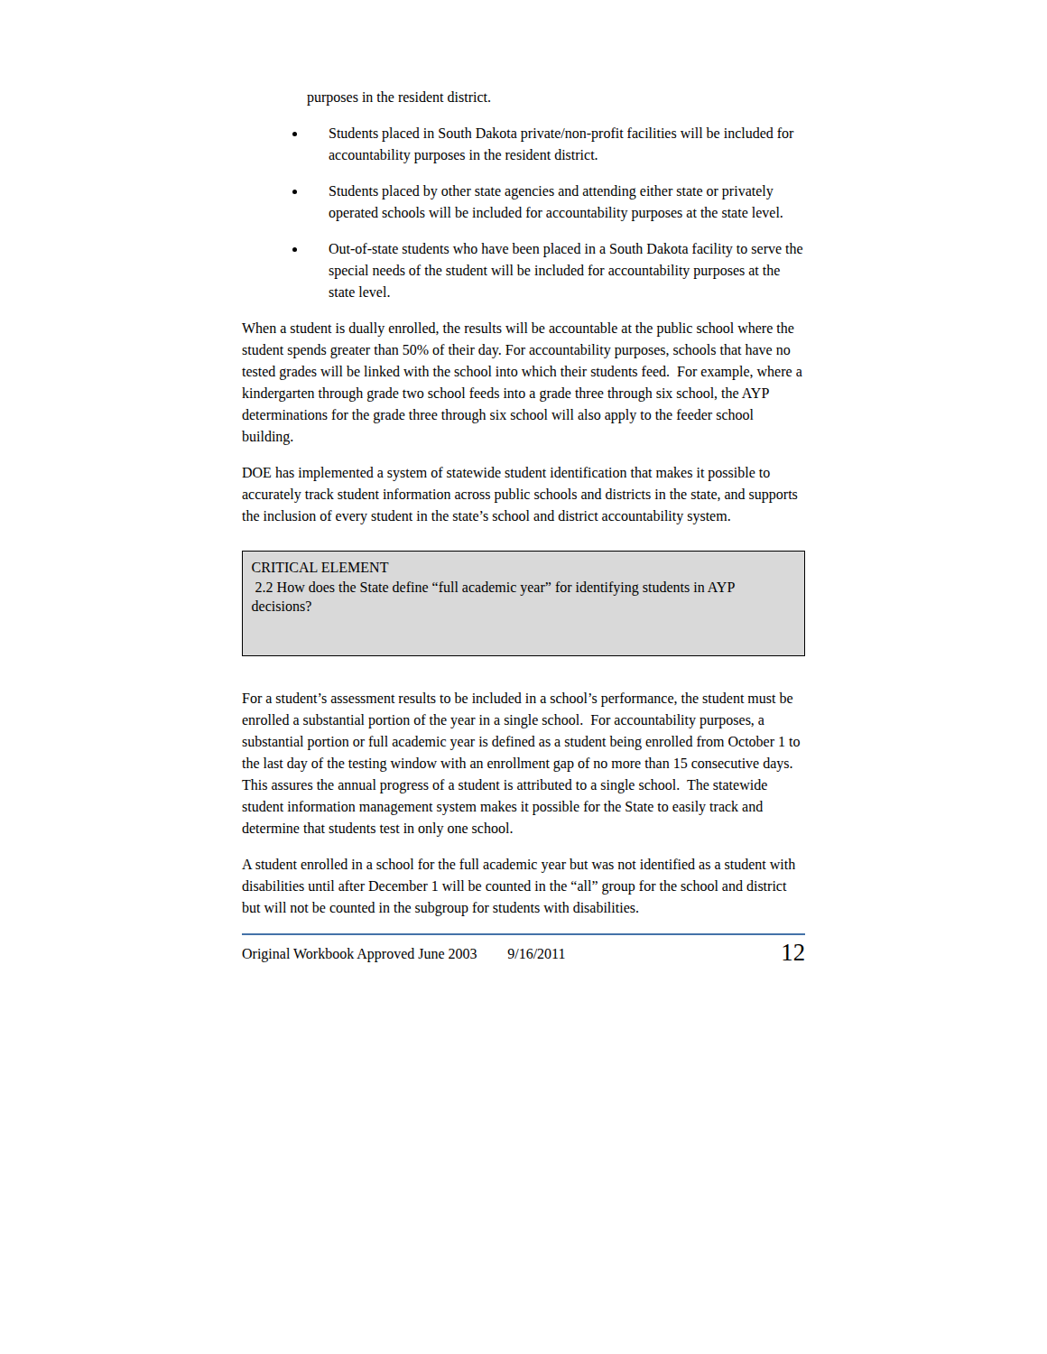purposes in the resident district.
Students placed in South Dakota private/non-profit facilities will be included for accountability purposes in the resident district.
Students placed by other state agencies and attending either state or privately operated schools will be included for accountability purposes at the state level.
Out-of-state students who have been placed in a South Dakota facility to serve the special needs of the student will be included for accountability purposes at the state level.
When a student is dually enrolled, the results will be accountable at the public school where the student spends greater than 50% of their day. For accountability purposes, schools that have no tested grades will be linked with the school into which their students feed. For example, where a kindergarten through grade two school feeds into a grade three through six school, the AYP determinations for the grade three through six school will also apply to the feeder school building.
DOE has implemented a system of statewide student identification that makes it possible to accurately track student information across public schools and districts in the state, and supports the inclusion of every student in the state’s school and district accountability system.
CRITICAL ELEMENT
2.2 How does the State define “full academic year” for identifying students in AYP decisions?
For a student’s assessment results to be included in a school’s performance, the student must be enrolled a substantial portion of the year in a single school. For accountability purposes, a substantial portion or full academic year is defined as a student being enrolled from October 1 to the last day of the testing window with an enrollment gap of no more than 15 consecutive days. This assures the annual progress of a student is attributed to a single school. The statewide student information management system makes it possible for the State to easily track and determine that students test in only one school.
A student enrolled in a school for the full academic year but was not identified as a student with disabilities until after December 1 will be counted in the “all” group for the school and district but will not be counted in the subgroup for students with disabilities.
Original Workbook Approved June 20039/16/2011
12